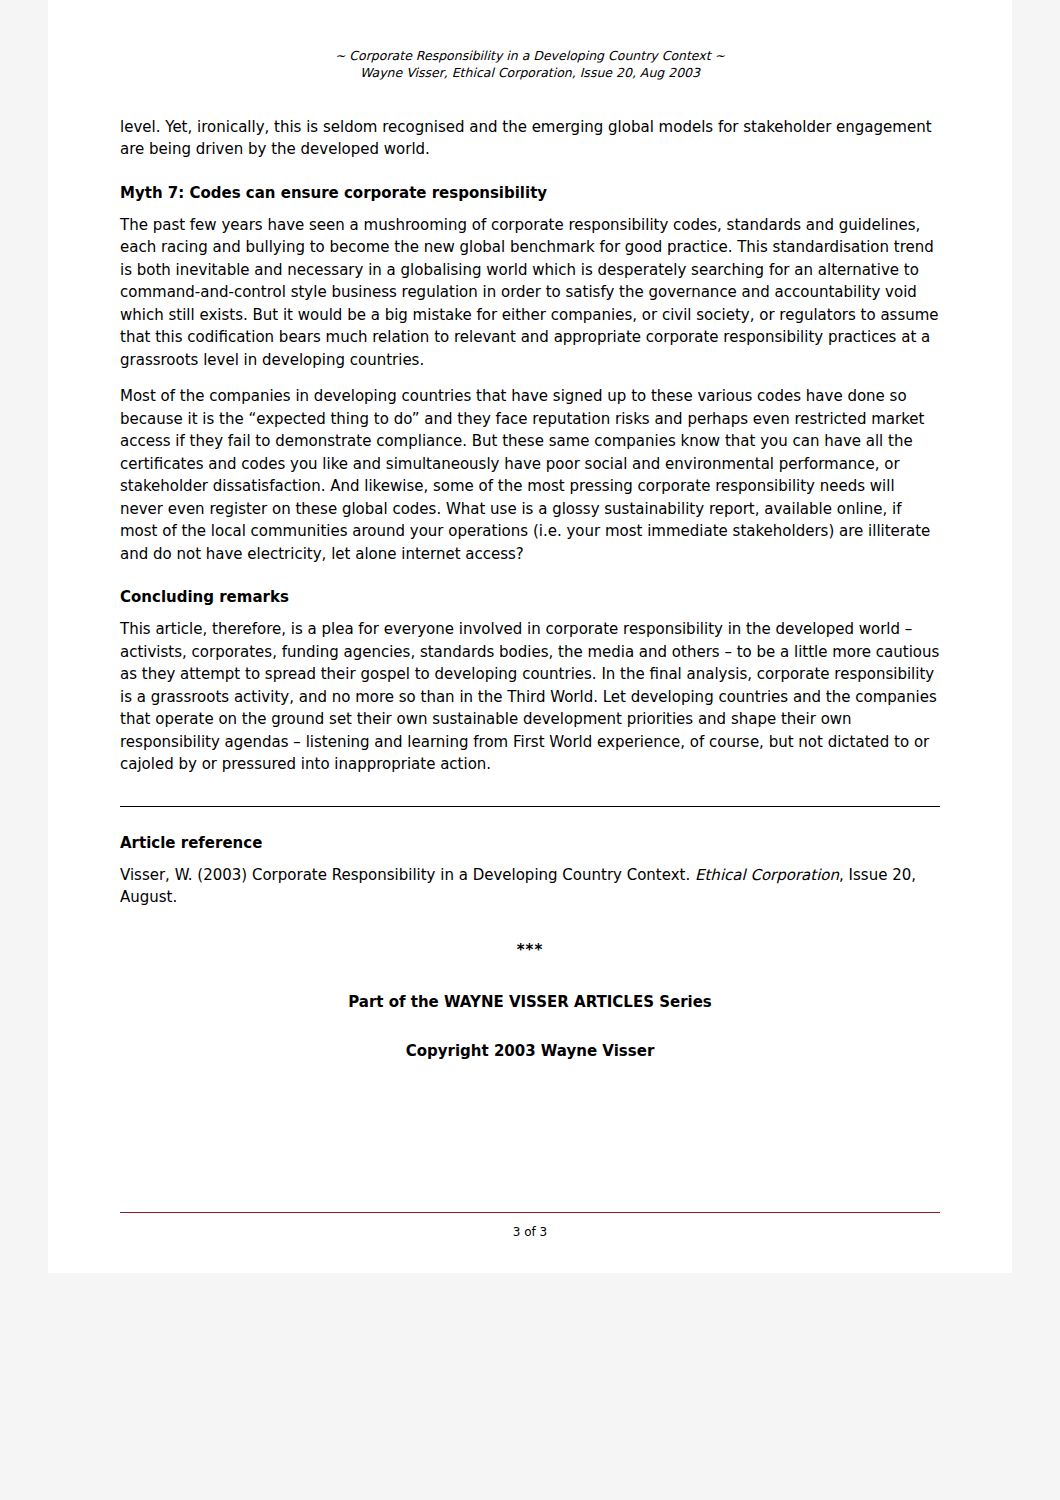~ Corporate Responsibility in a Developing Country Context ~
Wayne Visser, Ethical Corporation, Issue 20, Aug 2003
level. Yet, ironically, this is seldom recognised and the emerging global models for stakeholder engagement are being driven by the developed world.
Myth 7: Codes can ensure corporate responsibility
The past few years have seen a mushrooming of corporate responsibility codes, standards and guidelines, each racing and bullying to become the new global benchmark for good practice. This standardisation trend is both inevitable and necessary in a globalising world which is desperately searching for an alternative to command-and-control style business regulation in order to satisfy the governance and accountability void which still exists. But it would be a big mistake for either companies, or civil society, or regulators to assume that this codification bears much relation to relevant and appropriate corporate responsibility practices at a grassroots level in developing countries.
Most of the companies in developing countries that have signed up to these various codes have done so because it is the “expected thing to do” and they face reputation risks and perhaps even restricted market access if they fail to demonstrate compliance. But these same companies know that you can have all the certificates and codes you like and simultaneously have poor social and environmental performance, or stakeholder dissatisfaction. And likewise, some of the most pressing corporate responsibility needs will never even register on these global codes. What use is a glossy sustainability report, available online, if most of the local communities around your operations (i.e. your most immediate stakeholders) are illiterate and do not have electricity, let alone internet access?
Concluding remarks
This article, therefore, is a plea for everyone involved in corporate responsibility in the developed world – activists, corporates, funding agencies, standards bodies, the media and others – to be a little more cautious as they attempt to spread their gospel to developing countries. In the final analysis, corporate responsibility is a grassroots activity, and no more so than in the Third World. Let developing countries and the companies that operate on the ground set their own sustainable development priorities and shape their own responsibility agendas – listening and learning from First World experience, of course, but not dictated to or cajoled by or pressured into inappropriate action.
Article reference
Visser, W. (2003) Corporate Responsibility in a Developing Country Context. Ethical Corporation, Issue 20, August.
***
Part of the WAYNE VISSER ARTICLES Series
Copyright 2003 Wayne Visser
3 of 3